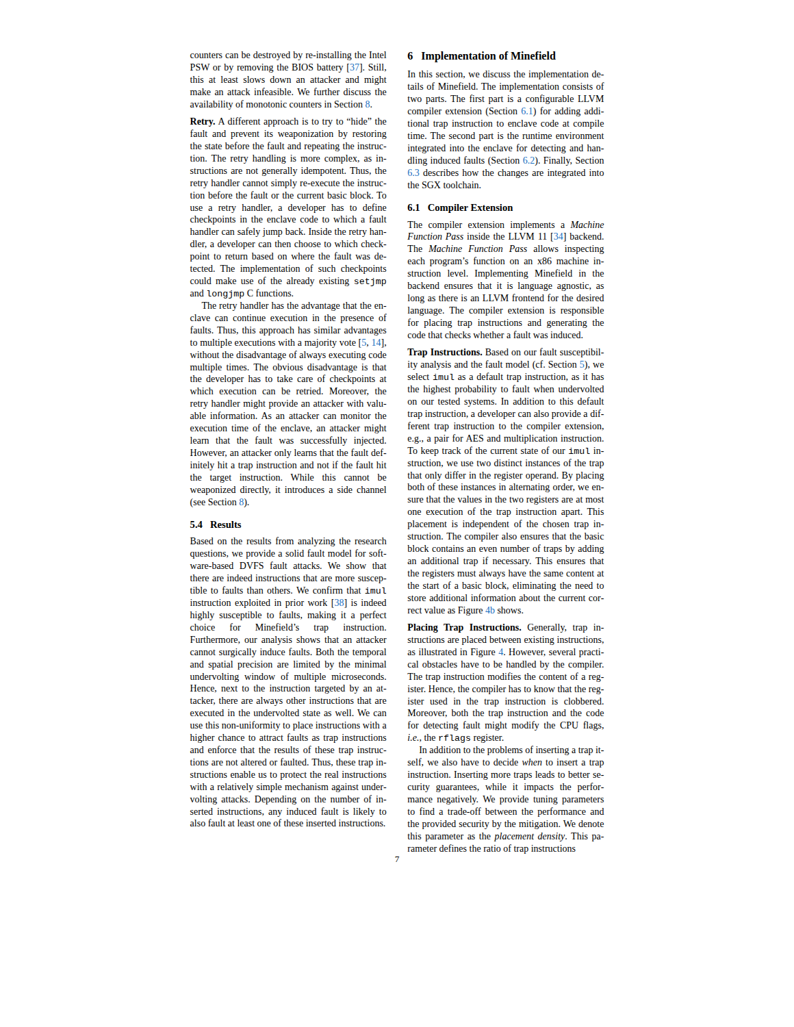counters can be destroyed by re-installing the Intel PSW or by removing the BIOS battery [37]. Still, this at least slows down an attacker and might make an attack infeasible. We further discuss the availability of monotonic counters in Section 8.
Retry. A different approach is to try to “hide” the fault and prevent its weaponization by restoring the state before the fault and repeating the instruction. The retry handling is more complex, as instructions are not generally idempotent. Thus, the retry handler cannot simply re-execute the instruction before the fault or the current basic block. To use a retry handler, a developer has to define checkpoints in the enclave code to which a fault handler can safely jump back. Inside the retry handler, a developer can then choose to which checkpoint to return based on where the fault was detected. The implementation of such checkpoints could make use of the already existing setjmp and longjmp C functions.
The retry handler has the advantage that the enclave can continue execution in the presence of faults. Thus, this approach has similar advantages to multiple executions with a majority vote [5, 14], without the disadvantage of always executing code multiple times. The obvious disadvantage is that the developer has to take care of checkpoints at which execution can be retried. Moreover, the retry handler might provide an attacker with valuable information. As an attacker can monitor the execution time of the enclave, an attacker might learn that the fault was successfully injected. However, an attacker only learns that the fault definitely hit a trap instruction and not if the fault hit the target instruction. While this cannot be weaponized directly, it introduces a side channel (see Section 8).
5.4 Results
Based on the results from analyzing the research questions, we provide a solid fault model for software-based DVFS fault attacks. We show that there are indeed instructions that are more susceptible to faults than others. We confirm that imul instruction exploited in prior work [38] is indeed highly susceptible to faults, making it a perfect choice for Minefield’s trap instruction. Furthermore, our analysis shows that an attacker cannot surgically induce faults. Both the temporal and spatial precision are limited by the minimal undervolting window of multiple microseconds. Hence, next to the instruction targeted by an attacker, there are always other instructions that are executed in the undervolted state as well. We can use this non-uniformity to place instructions with a higher chance to attract faults as trap instructions and enforce that the results of these trap instructions are not altered or faulted. Thus, these trap instructions enable us to protect the real instructions with a relatively simple mechanism against undervolting attacks. Depending on the number of inserted instructions, any induced fault is likely to also fault at least one of these inserted instructions.
6 Implementation of Minefield
In this section, we discuss the implementation details of Minefield. The implementation consists of two parts. The first part is a configurable LLVM compiler extension (Section 6.1) for adding additional trap instruction to enclave code at compile time. The second part is the runtime environment integrated into the enclave for detecting and handling induced faults (Section 6.2). Finally, Section 6.3 describes how the changes are integrated into the SGX toolchain.
6.1 Compiler Extension
The compiler extension implements a Machine Function Pass inside the LLVM 11 [34] backend. The Machine Function Pass allows inspecting each program’s function on an x86 machine instruction level. Implementing Minefield in the backend ensures that it is language agnostic, as long as there is an LLVM frontend for the desired language. The compiler extension is responsible for placing trap instructions and generating the code that checks whether a fault was induced.
Trap Instructions. Based on our fault susceptibility analysis and the fault model (cf. Section 5), we select imul as a default trap instruction, as it has the highest probability to fault when undervolted on our tested systems. In addition to this default trap instruction, a developer can also provide a different trap instruction to the compiler extension, e.g., a pair for AES and multiplication instruction. To keep track of the current state of our imul instruction, we use two distinct instances of the trap that only differ in the register operand. By placing both of these instances in alternating order, we ensure that the values in the two registers are at most one execution of the trap instruction apart. This placement is independent of the chosen trap instruction. The compiler also ensures that the basic block contains an even number of traps by adding an additional trap if necessary. This ensures that the registers must always have the same content at the start of a basic block, eliminating the need to store additional information about the current correct value as Figure 4b shows.
Placing Trap Instructions. Generally, trap instructions are placed between existing instructions, as illustrated in Figure 4. However, several practical obstacles have to be handled by the compiler. The trap instruction modifies the content of a register. Hence, the compiler has to know that the register used in the trap instruction is clobbered. Moreover, both the trap instruction and the code for detecting fault might modify the CPU flags, i.e., the rflags register.
In addition to the problems of inserting a trap itself, we also have to decide when to insert a trap instruction. Inserting more traps leads to better security guarantees, while it impacts the performance negatively. We provide tuning parameters to find a trade-off between the performance and the provided security by the mitigation. We denote this parameter as the placement density. This parameter defines the ratio of trap instructions
7